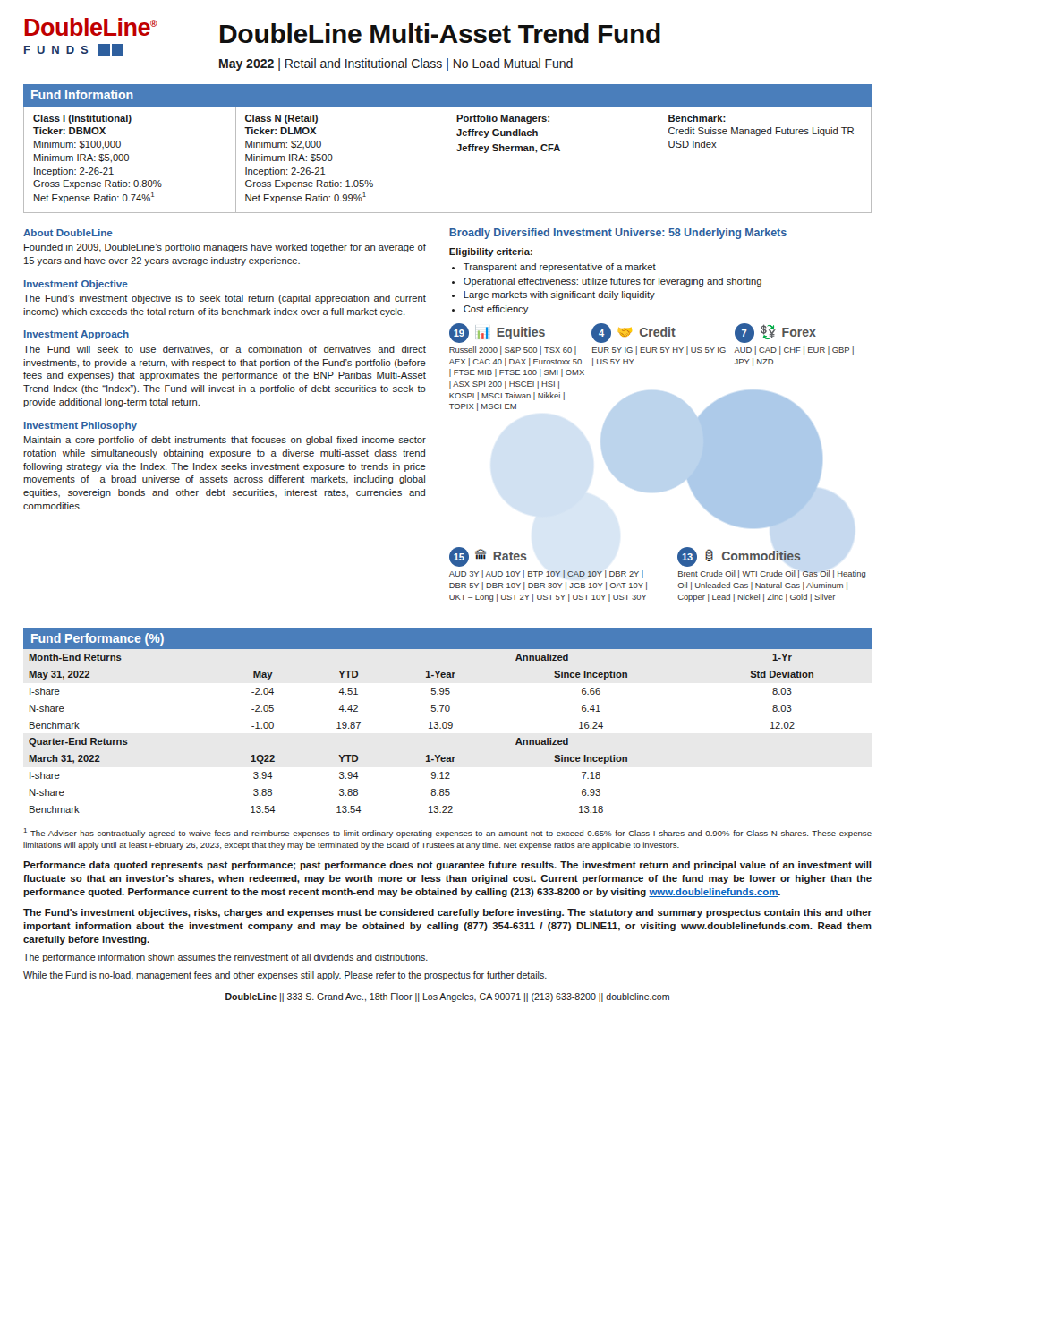DoubleLine®
FUNDS
DoubleLine Multi-Asset Trend Fund
May 2022 | Retail and Institutional Class | No Load Mutual Fund
Fund Information
Class I (Institutional) Ticker: DBMOX Minimum: $100,000
Minimum IRA: $5,000
Inception: 2-26-21
Gross Expense Ratio: 0.80%
Net Expense Ratio: 0.74%1
Class N (Retail) Ticker: DLMOX Minimum: $2,000
Minimum IRA: $500
Inception: 2-26-21
Gross Expense Ratio: 1.05%
Net Expense Ratio: 0.99%1
Portfolio Managers: Jeffrey Gundlach Jeffrey Sherman, CFA
Benchmark: Credit Suisse Managed Futures Liquid TR USD Index
About DoubleLine
Founded in 2009, DoubleLine’s portfolio managers have worked together for an average of 15 years and have over 22 years average industry experience.
Investment Objective
The Fund’s investment objective is to seek total return (capital appreciation and current income) which exceeds the total return of its benchmark index over a full market cycle.
Investment Approach
The Fund will seek to use derivatives, or a combination of derivatives and direct investments, to provide a return, with respect to that portion of the Fund’s portfolio (before fees and expenses) that approximates the performance of the BNP Paribas Multi-Asset Trend Index (the “Index”). The Fund will invest in a portfolio of debt securities to seek to provide additional long-term total return.
Investment Philosophy
Maintain a core portfolio of debt instruments that focuses on global fixed income sector rotation while simultaneously obtaining exposure to a diverse multi-asset class trend following strategy via the Index. The Index seeks investment exposure to trends in price movements of a broad universe of assets across different markets, including global equities, sovereign bonds and other debt securities, interest rates, currencies and commodities.
Broadly Diversified Investment Universe: 58 Underlying Markets
Eligibility criteria:
Transparent and representative of a market
Operational effectiveness: utilize futures for leveraging and shorting
Large markets with significant daily liquidity
Cost efficiency
19
📊
Equities
Russell 2000 | S&P 500 | TSX 60 | AEX | CAC 40 | DAX | Eurostoxx 50 | FTSE MIB | FTSE 100 | SMI | OMX | ASX SPI 200 | HSCEI | HSI | KOSPI | MSCI Taiwan | Nikkei | TOPIX | MSCI EM
4
🤝
Credit
EUR 5Y IG | EUR 5Y HY | US 5Y IG | US 5Y HY
7
💱
Forex
AUD | CAD | CHF | EUR | GBP | JPY | NZD
15
🏛
Rates
AUD 3Y | AUD 10Y | BTP 10Y | CAD 10Y | DBR 2Y | DBR 5Y | DBR 10Y | DBR 30Y | JGB 10Y | OAT 10Y | UKT – Long | UST 2Y | UST 5Y | UST 10Y | UST 30Y
13
🛢
Commodities
Brent Crude Oil | WTI Crude Oil | Gas Oil | Heating Oil | Unleaded Gas | Natural Gas | Aluminum | Copper | Lead | Nickel | Zinc | Gold | Silver
Fund Performance (%)
| Month-End Returns | Annualized | 1-Yr |
| --- | --- | --- |
| May 31, 2022 | May | YTD | 1-Year | Since Inception | Std Deviation |
| I-share | -2.04 | 4.51 | 5.95 | 6.66 | 8.03 |
| N-share | -2.05 | 4.42 | 5.70 | 6.41 | 8.03 |
| Benchmark | -1.00 | 19.87 | 13.09 | 16.24 | 12.02 |
| Quarter-End Returns | Annualized | |
| March 31, 2022 | 1Q22 | YTD | 1-Year | Since Inception | |
| I-share | 3.94 | 3.94 | 9.12 | 7.18 | |
| N-share | 3.88 | 3.88 | 8.85 | 6.93 | |
| Benchmark | 13.54 | 13.54 | 13.22 | 13.18 | |
1 The Adviser has contractually agreed to waive fees and reimburse expenses to limit ordinary operating expenses to an amount not to exceed 0.65% for Class I shares and 0.90% for Class N shares. These expense limitations will apply until at least February 26, 2023, except that they may be terminated by the Board of Trustees at any time. Net expense ratios are applicable to investors.
Performance data quoted represents past performance; past performance does not guarantee future results. The investment return and principal value of an investment will fluctuate so that an investor’s shares, when redeemed, may be worth more or less than original cost. Current performance of the fund may be lower or higher than the performance quoted. Performance current to the most recent month-end may be obtained by calling (213) 633-8200 or by visiting www.doublelinefunds.com.
The Fund's investment objectives, risks, charges and expenses must be considered carefully before investing. The statutory and summary prospectus contain this and other important information about the investment company and may be obtained by calling (877) 354-6311 / (877) DLINE11, or visiting www.doublelinefunds.com. Read them carefully before investing.
The performance information shown assumes the reinvestment of all dividends and distributions.
While the Fund is no-load, management fees and other expenses still apply. Please refer to the prospectus for further details.
DoubleLine || 333 S. Grand Ave., 18th Floor || Los Angeles, CA 90071 || (213) 633-8200 || doubleline.com